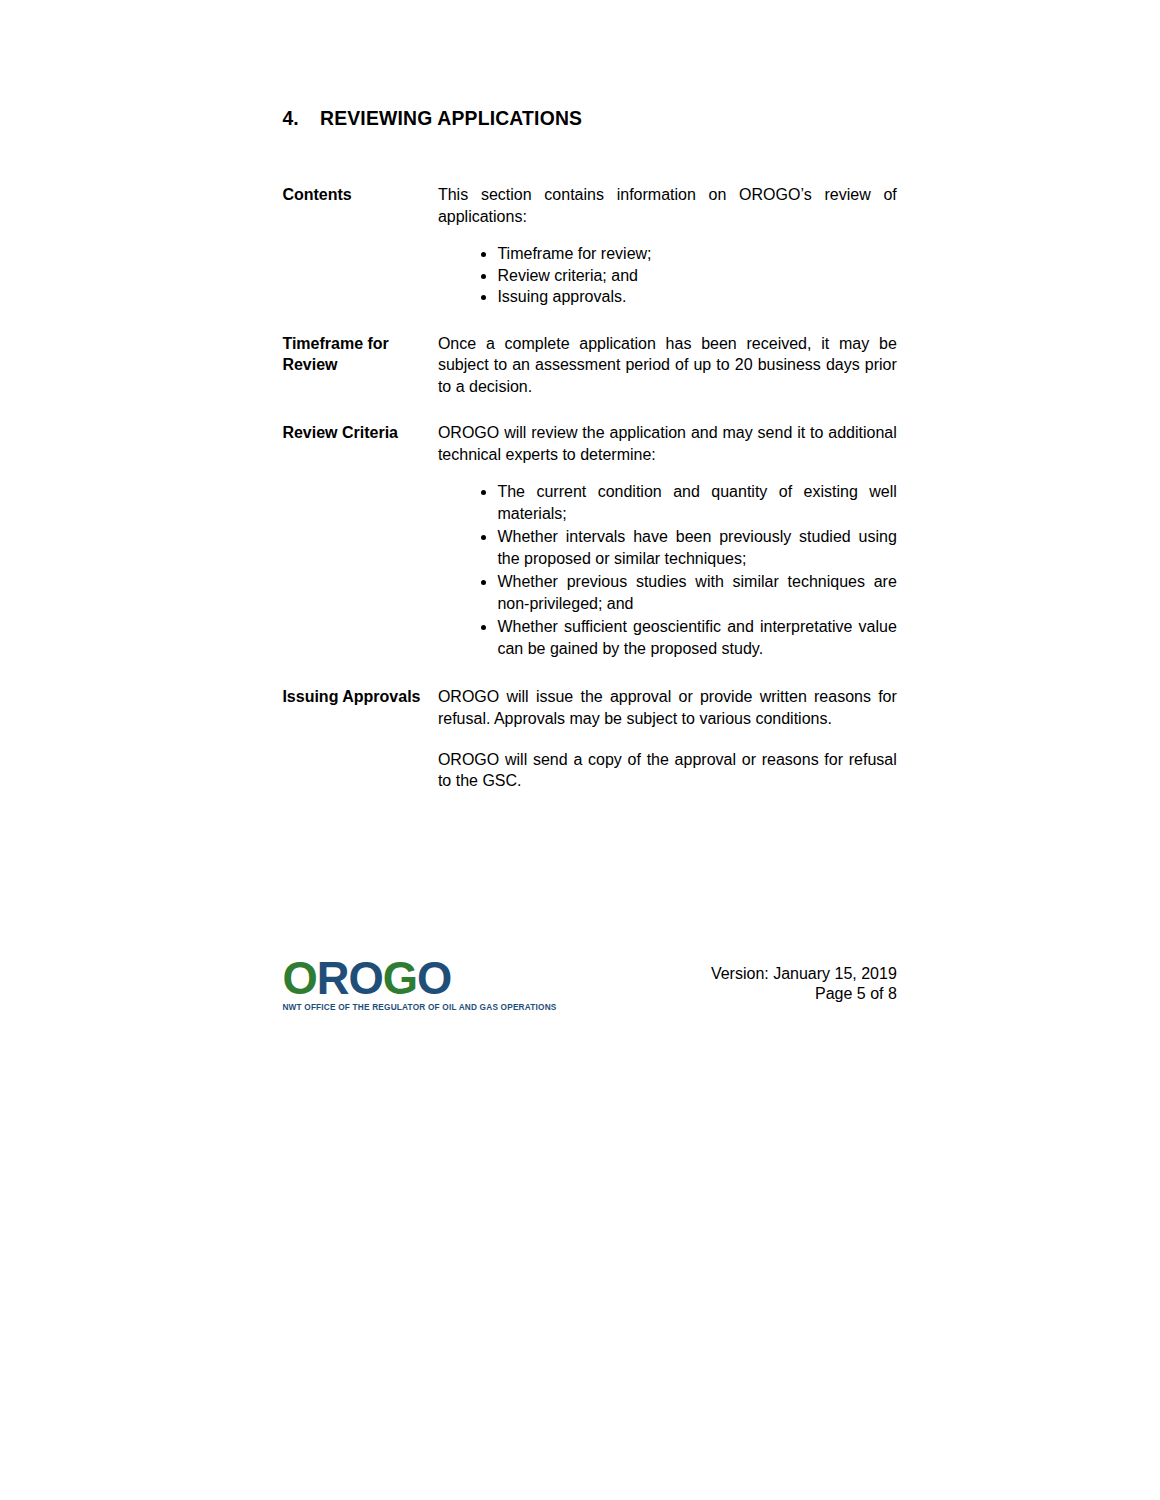4. REVIEWING APPLICATIONS
| Contents | This section contains information on OROGO’s review of applications: Timeframe for review; Review criteria; and Issuing approvals. |
| Timeframe for Review | Once a complete application has been received, it may be subject to an assessment period of up to 20 business days prior to a decision. |
| Review Criteria | OROGO will review the application and may send it to additional technical experts to determine: The current condition and quantity of existing well materials; Whether intervals have been previously studied using the proposed or similar techniques; Whether previous studies with similar techniques are non-privileged; and Whether sufficient geoscientific and interpretative value can be gained by the proposed study. |
| Issuing Approvals | OROGO will issue the approval or provide written reasons for refusal. Approvals may be subject to various conditions. OROGO will send a copy of the approval or reasons for refusal to the GSC. |
OROGO
NWT OFFICE OF THE REGULATOR OF OIL AND GAS OPERATIONS
Version: January 15, 2019
Page 5 of 8